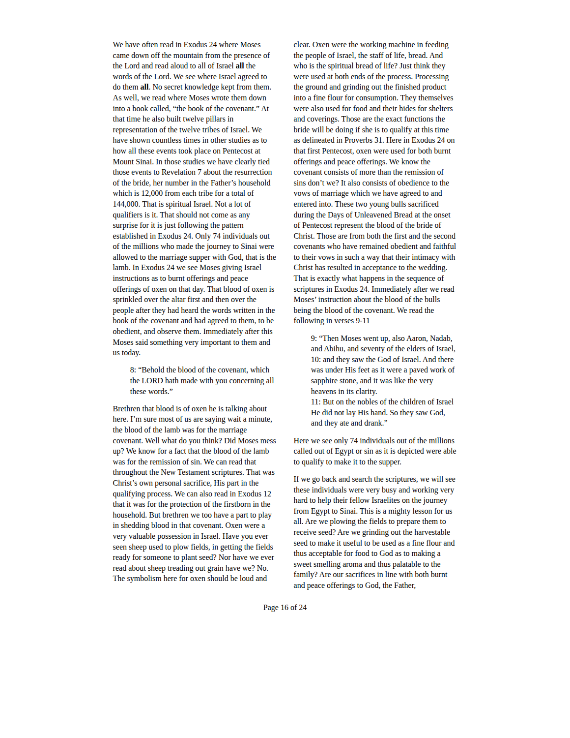We have often read in Exodus 24 where Moses came down off the mountain from the presence of the Lord and read aloud to all of Israel all the words of the Lord. We see where Israel agreed to do them all. No secret knowledge kept from them. As well, we read where Moses wrote them down into a book called, “the book of the covenant.” At that time he also built twelve pillars in representation of the twelve tribes of Israel. We have shown countless times in other studies as to how all these events took place on Pentecost at Mount Sinai. In those studies we have clearly tied those events to Revelation 7 about the resurrection of the bride, her number in the Father’s household which is 12,000 from each tribe for a total of 144,000. That is spiritual Israel. Not a lot of qualifiers is it. That should not come as any surprise for it is just following the pattern established in Exodus 24. Only 74 individuals out of the millions who made the journey to Sinai were allowed to the marriage supper with God, that is the lamb. In Exodus 24 we see Moses giving Israel instructions as to burnt offerings and peace offerings of oxen on that day. That blood of oxen is sprinkled over the altar first and then over the people after they had heard the words written in the book of the covenant and had agreed to them, to be obedient, and observe them. Immediately after this Moses said something very important to them and us today.
8: “Behold the blood of the covenant, which the LORD hath made with you concerning all these words.”
Brethren that blood is of oxen he is talking about here. I’m sure most of us are saying wait a minute, the blood of the lamb was for the marriage covenant. Well what do you think? Did Moses mess up? We know for a fact that the blood of the lamb was for the remission of sin. We can read that throughout the New Testament scriptures. That was Christ’s own personal sacrifice, His part in the qualifying process. We can also read in Exodus 12 that it was for the protection of the firstborn in the household. But brethren we too have a part to play in shedding blood in that covenant. Oxen were a very valuable possession in Israel. Have you ever seen sheep used to plow fields, in getting the fields ready for someone to plant seed? Nor have we ever read about sheep treading out grain have we? No. The symbolism here for oxen should be loud and clear. Oxen were the working machine in feeding the people of Israel, the staff of life, bread. And who is the spiritual bread of life? Just think they were used at both ends of the process. Processing the ground and grinding out the finished product into a fine flour for consumption. They themselves were also used for food and their hides for shelters and coverings. Those are the exact functions the bride will be doing if she is to qualify at this time as delineated in Proverbs 31. Here in Exodus 24 on that first Pentecost, oxen were used for both burnt offerings and peace offerings. We know the covenant consists of more than the remission of sins don’t we? It also consists of obedience to the vows of marriage which we have agreed to and entered into. These two young bulls sacrificed during the Days of Unleavened Bread at the onset of Pentecost represent the blood of the bride of Christ. Those are from both the first and the second covenants who have remained obedient and faithful to their vows in such a way that their intimacy with Christ has resulted in acceptance to the wedding. That is exactly what happens in the sequence of scriptures in Exodus 24. Immediately after we read Moses’ instruction about the blood of the bulls being the blood of the covenant. We read the following in verses 9-11
9: “Then Moses went up, also Aaron, Nadab, and Abihu, and seventy of the elders of Israel,
10: and they saw the God of Israel. And there was under His feet as it were a paved work of sapphire stone, and it was like the very heavens in its clarity.
11: But on the nobles of the children of Israel He did not lay His hand. So they saw God, and they ate and drank.”
Here we see only 74 individuals out of the millions called out of Egypt or sin as it is depicted were able to qualify to make it to the supper.
If we go back and search the scriptures, we will see these individuals were very busy and working very hard to help their fellow Israelites on the journey from Egypt to Sinai. This is a mighty lesson for us all. Are we plowing the fields to prepare them to receive seed? Are we grinding out the harvestable seed to make it useful to be used as a fine flour and thus acceptable for food to God as to making a sweet smelling aroma and thus palatable to the family? Are our sacrifices in line with both burnt and peace offerings to God, the Father,
Page 16 of 24